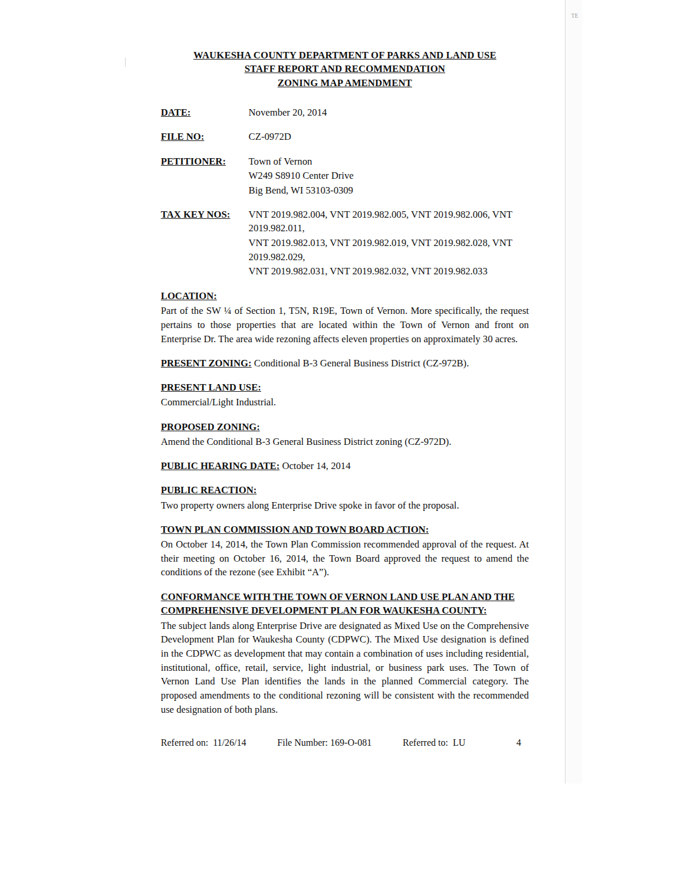TE
Waukesha County Department of Parks and Land Use
Staff Report and Recommendation
Zoning Map Amendment
Date:
November 20, 2014
File No:
CZ-0972D
Petitioner:
Town of Vernon
W249 S8910 Center Drive
Big Bend, WI 53103-0309
Tax Key Nos:
VNT 2019.982.004, VNT 2019.982.005, VNT 2019.982.006, VNT 2019.982.011,
VNT 2019.982.013, VNT 2019.982.019, VNT 2019.982.028, VNT 2019.982.029,
VNT 2019.982.031, VNT 2019.982.032, VNT 2019.982.033
Location:
Part of the SW ¼ of Section 1, T5N, R19E, Town of Vernon. More specifically, the request pertains to those properties that are located within the Town of Vernon and front on Enterprise Dr. The area wide rezoning affects eleven properties on approximately 30 acres.
Present Zoning: Conditional B-3 General Business District (CZ-972B).
Present Land Use:
Commercial/Light Industrial.
Proposed Zoning:
Amend the Conditional B-3 General Business District zoning (CZ-972D).
Public Hearing Date: October 14, 2014
Public Reaction:
Two property owners along Enterprise Drive spoke in favor of the proposal.
Town Plan Commission and Town Board Action:
On October 14, 2014, the Town Plan Commission recommended approval of the request. At their meeting on October 16, 2014, the Town Board approved the request to amend the conditions of the rezone (see Exhibit “A”).
Conformance with the Town of Vernon Land Use Plan and the Comprehensive Development Plan for Waukesha County:
The subject lands along Enterprise Drive are designated as Mixed Use on the Comprehensive Development Plan for Waukesha County (CDPWC). The Mixed Use designation is defined in the CDPWC as development that may contain a combination of uses including residential, institutional, office, retail, service, light industrial, or business park uses. The Town of Vernon Land Use Plan identifies the lands in the planned Commercial category. The proposed amendments to the conditional rezoning will be consistent with the recommended use designation of both plans.
Referred on: 11/26/14 File Number: 169-O-081 Referred to: LU 4